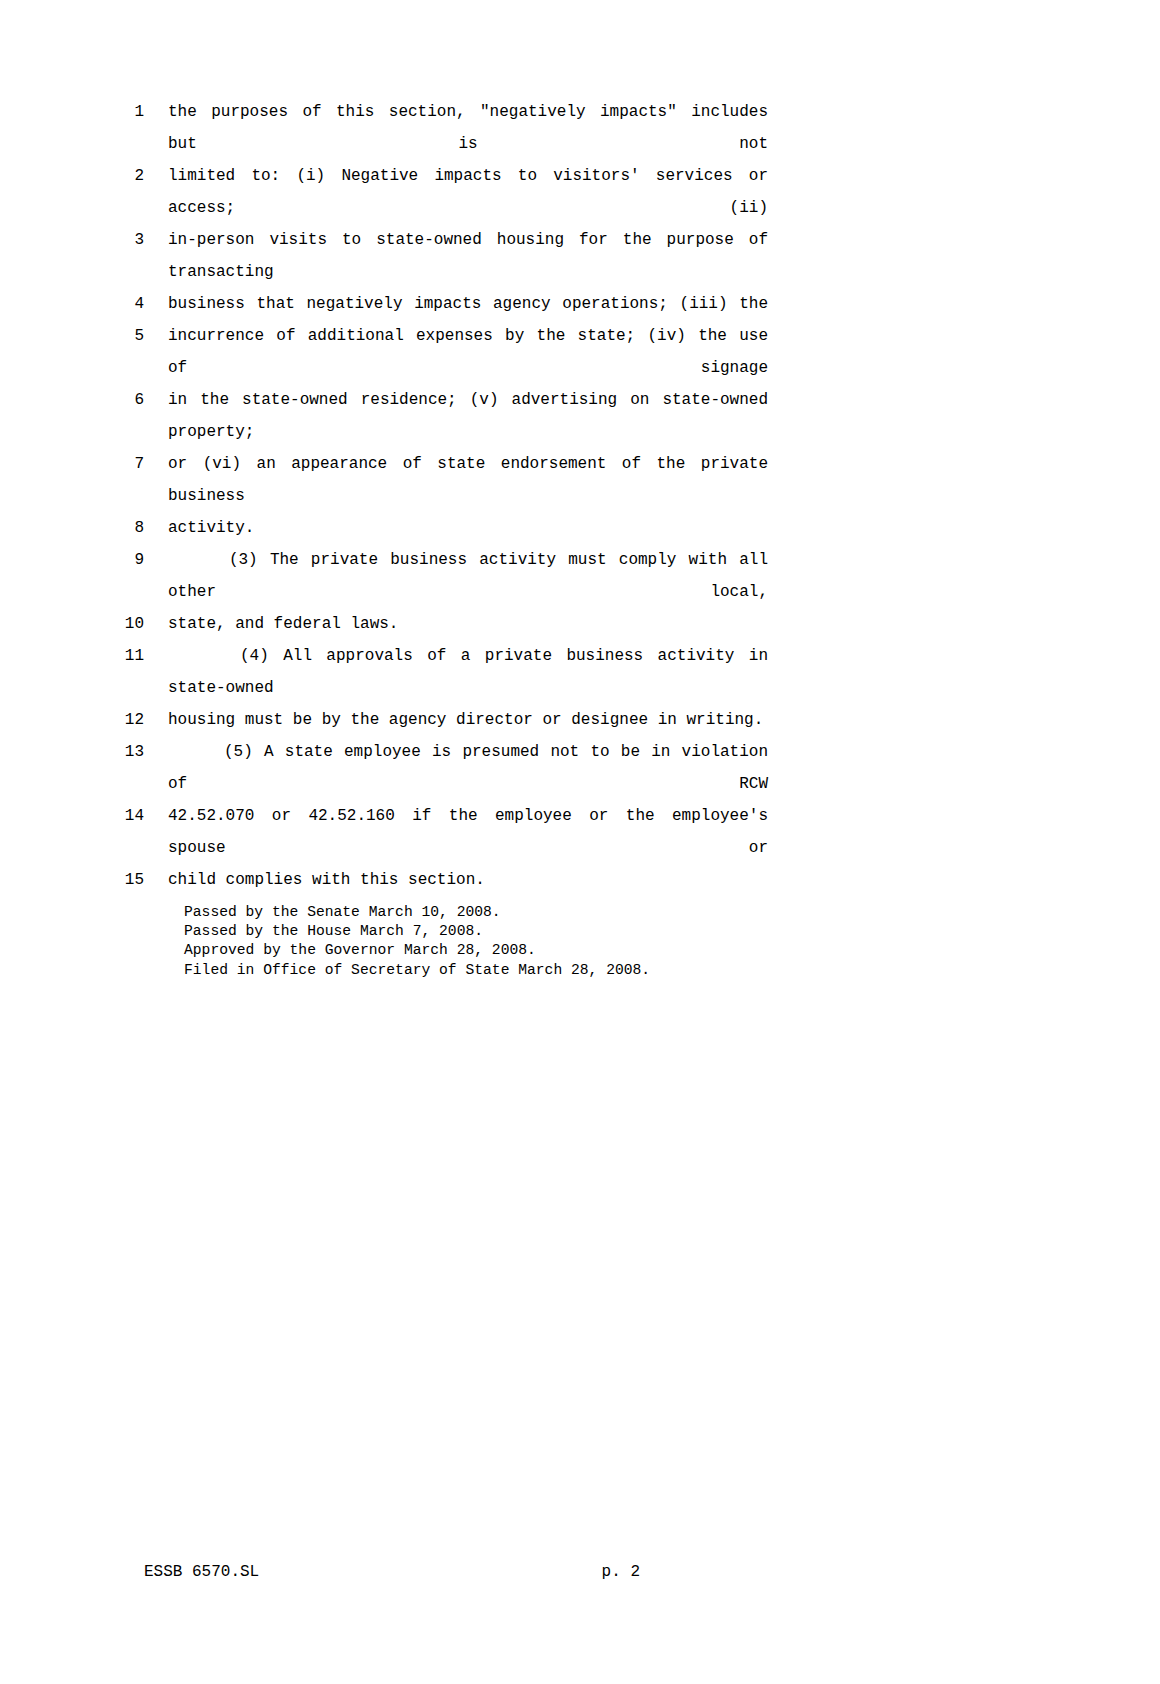1 the purposes of this section, "negatively impacts" includes but is not
2 limited to: (i) Negative impacts to visitors' services or access; (ii)
3 in-person visits to state-owned housing for the purpose of transacting
4 business that negatively impacts agency operations; (iii) the
5 incurrence of additional expenses by the state; (iv) the use of signage
6 in the state-owned residence; (v) advertising on state-owned property;
7 or (vi) an appearance of state endorsement of the private business
8 activity.
9 (3) The private business activity must comply with all other local,
10 state, and federal laws.
11 (4) All approvals of a private business activity in state-owned
12 housing must be by the agency director or designee in writing.
13 (5) A state employee is presumed not to be in violation of RCW
1442.52.070 or 42.52.160 if the employee or the employee's spouse or
15 child complies with this section.
Passed by the Senate March 10, 2008.
Passed by the House March 7, 2008.
Approved by the Governor March 28, 2008.
Filed in Office of Secretary of State March 28, 2008.
ESSB 6570.SL p. 2